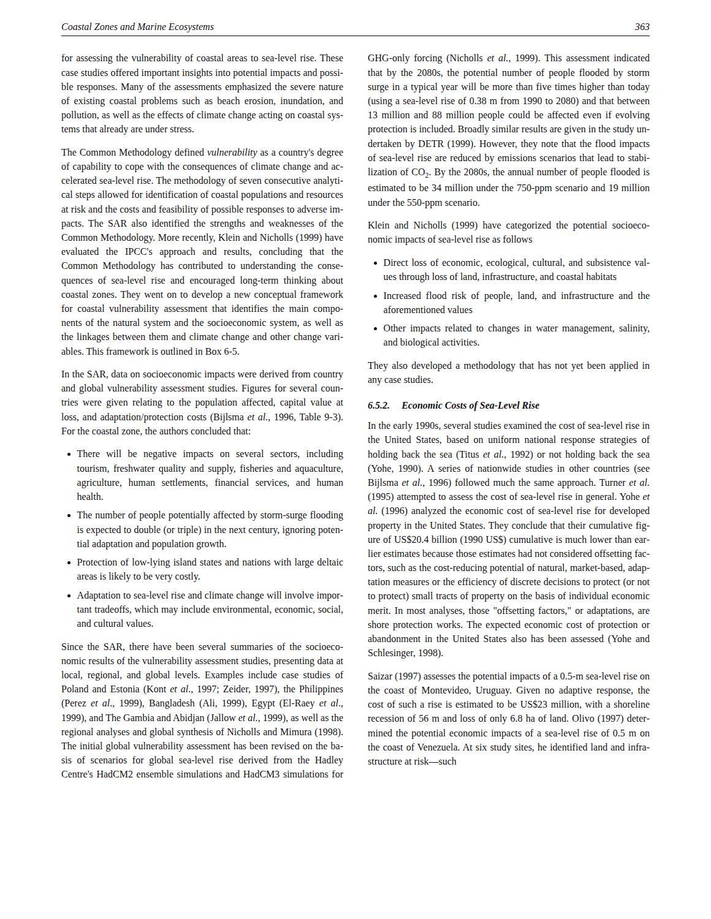Coastal Zones and Marine Ecosystems 363
for assessing the vulnerability of coastal areas to sea-level rise. These case studies offered important insights into potential impacts and possible responses. Many of the assessments emphasized the severe nature of existing coastal problems such as beach erosion, inundation, and pollution, as well as the effects of climate change acting on coastal systems that already are under stress.
The Common Methodology defined vulnerability as a country's degree of capability to cope with the consequences of climate change and accelerated sea-level rise. The methodology of seven consecutive analytical steps allowed for identification of coastal populations and resources at risk and the costs and feasibility of possible responses to adverse impacts. The SAR also identified the strengths and weaknesses of the Common Methodology. More recently, Klein and Nicholls (1999) have evaluated the IPCC's approach and results, concluding that the Common Methodology has contributed to understanding the consequences of sea-level rise and encouraged long-term thinking about coastal zones. They went on to develop a new conceptual framework for coastal vulnerability assessment that identifies the main components of the natural system and the socioeconomic system, as well as the linkages between them and climate change and other change variables. This framework is outlined in Box 6-5.
In the SAR, data on socioeconomic impacts were derived from country and global vulnerability assessment studies. Figures for several countries were given relating to the population affected, capital value at loss, and adaptation/protection costs (Bijlsma et al., 1996, Table 9-3). For the coastal zone, the authors concluded that:
There will be negative impacts on several sectors, including tourism, freshwater quality and supply, fisheries and aquaculture, agriculture, human settlements, financial services, and human health.
The number of people potentially affected by storm-surge flooding is expected to double (or triple) in the next century, ignoring potential adaptation and population growth.
Protection of low-lying island states and nations with large deltaic areas is likely to be very costly.
Adaptation to sea-level rise and climate change will involve important tradeoffs, which may include environmental, economic, social, and cultural values.
Since the SAR, there have been several summaries of the socioeconomic results of the vulnerability assessment studies, presenting data at local, regional, and global levels. Examples include case studies of Poland and Estonia (Kont et al., 1997; Zeider, 1997), the Philippines (Perez et al., 1999), Bangladesh (Ali, 1999), Egypt (El-Raey et al., 1999), and The Gambia and Abidjan (Jallow et al., 1999), as well as the regional analyses and global synthesis of Nicholls and Mimura (1998). The initial global vulnerability assessment has been revised on the basis of scenarios for global sea-level rise derived from the Hadley Centre's HadCM2 ensemble simulations and HadCM3 simulations for GHG-only forcing (Nicholls et al., 1999). This assessment indicated that by the 2080s, the potential number of people flooded by storm surge in a typical year will be more than five times higher than today (using a sea-level rise of 0.38 m from 1990 to 2080) and that between 13 million and 88 million people could be affected even if evolving protection is included. Broadly similar results are given in the study undertaken by DETR (1999). However, they note that the flood impacts of sea-level rise are reduced by emissions scenarios that lead to stabilization of CO2. By the 2080s, the annual number of people flooded is estimated to be 34 million under the 750-ppm scenario and 19 million under the 550-ppm scenario.
Klein and Nicholls (1999) have categorized the potential socioeconomic impacts of sea-level rise as follows
Direct loss of economic, ecological, cultural, and subsistence values through loss of land, infrastructure, and coastal habitats
Increased flood risk of people, land, and infrastructure and the aforementioned values
Other impacts related to changes in water management, salinity, and biological activities.
They also developed a methodology that has not yet been applied in any case studies.
6.5.2. Economic Costs of Sea-Level Rise
In the early 1990s, several studies examined the cost of sea-level rise in the United States, based on uniform national response strategies of holding back the sea (Titus et al., 1992) or not holding back the sea (Yohe, 1990). A series of nationwide studies in other countries (see Bijlsma et al., 1996) followed much the same approach. Turner et al. (1995) attempted to assess the cost of sea-level rise in general. Yohe et al. (1996) analyzed the economic cost of sea-level rise for developed property in the United States. They conclude that their cumulative figure of US$20.4 billion (1990 US$) cumulative is much lower than earlier estimates because those estimates had not considered offsetting factors, such as the cost-reducing potential of natural, market-based, adaptation measures or the efficiency of discrete decisions to protect (or not to protect) small tracts of property on the basis of individual economic merit. In most analyses, those "offsetting factors," or adaptations, are shore protection works. The expected economic cost of protection or abandonment in the United States also has been assessed (Yohe and Schlesinger, 1998).
Saizar (1997) assesses the potential impacts of a 0.5-m sea-level rise on the coast of Montevideo, Uruguay. Given no adaptive response, the cost of such a rise is estimated to be US$23 million, with a shoreline recession of 56 m and loss of only 6.8 ha of land. Olivo (1997) determined the potential economic impacts of a sea-level rise of 0.5 m on the coast of Venezuela. At six study sites, he identified land and infrastructure at risk—such